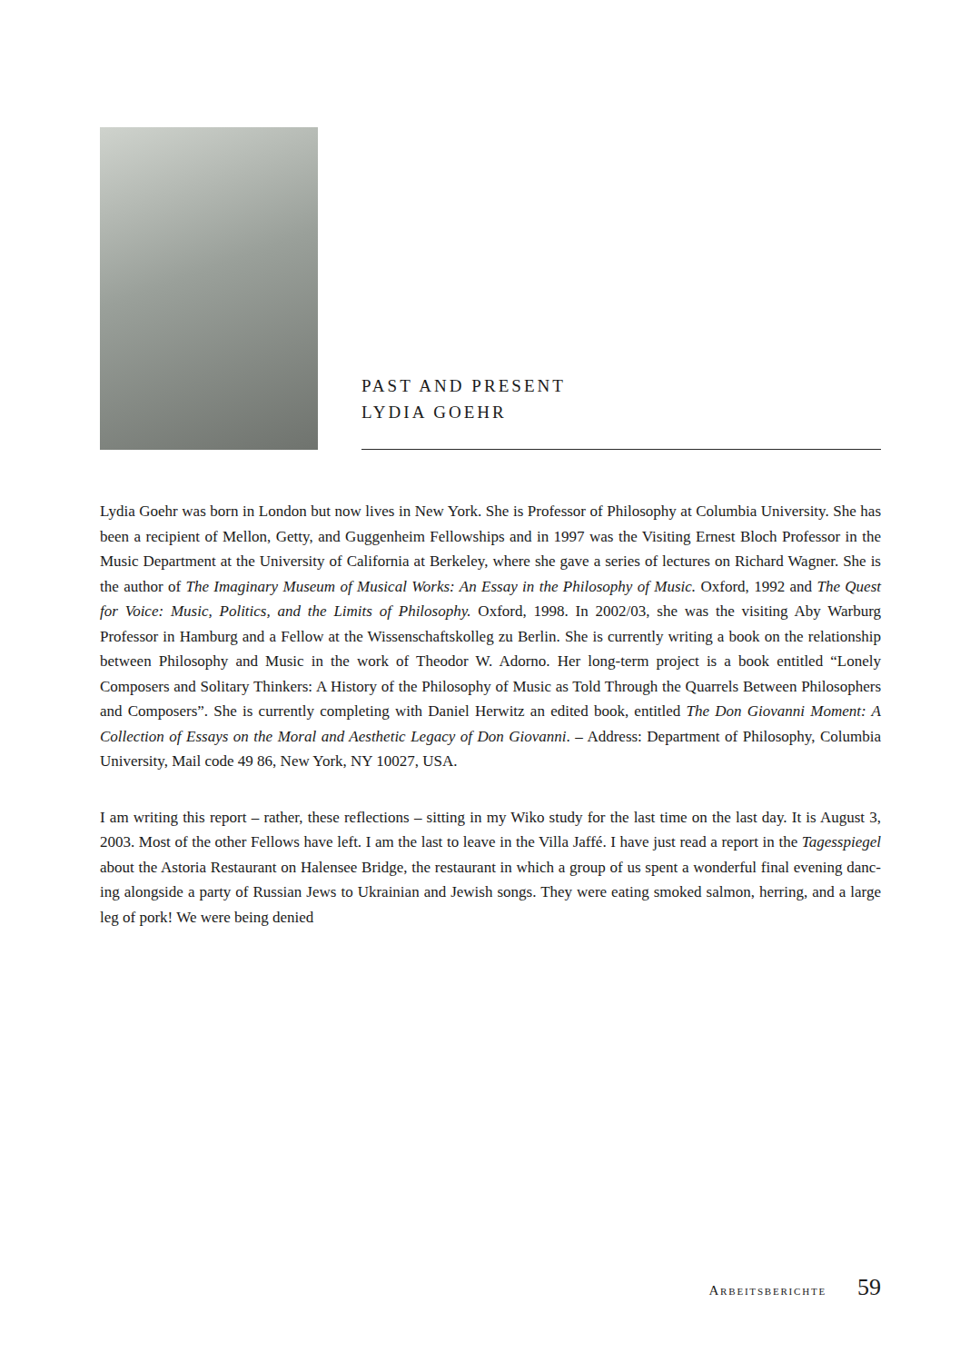Past and Present
Lydia Goehr
Lydia Goehr was born in London but now lives in New York. She is Professor of Philosophy at Columbia University. She has been a recipient of Mellon, Getty, and Guggenheim Fellowships and in 1997 was the Visiting Ernest Bloch Professor in the Music Department at the University of California at Berkeley, where she gave a series of lectures on Richard Wagner. She is the author of The Imaginary Museum of Musical Works: An Essay in the Philosophy of Music. Oxford, 1992 and The Quest for Voice: Music, Politics, and the Limits of Philosophy. Oxford, 1998. In 2002/03, she was the visiting Aby Warburg Professor in Hamburg and a Fellow at the Wissenschaftskolleg zu Berlin. She is currently writing a book on the relationship between Philosophy and Music in the work of Theodor W. Adorno. Her long-term project is a book entitled “Lonely Composers and Solitary Thinkers: A History of the Philosophy of Music as Told Through the Quarrels Between Philosophers and Composers”. She is currently completing with Daniel Herwitz an edited book, entitled The Don Giovanni Moment: A Collection of Essays on the Moral and Aesthetic Legacy of Don Giovanni. – Address: Department of Philosophy, Columbia University, Mail code 49 86, New York, NY 10027, USA.
I am writing this report – rather, these reflections – sitting in my Wiko study for the last time on the last day. It is August 3, 2003. Most of the other Fellows have left. I am the last to leave in the Villa Jaffé. I have just read a report in the Tagesspiegel about the Astoria Restaurant on Halensee Bridge, the restaurant in which a group of us spent a wonderful final evening dancing alongside a party of Russian Jews to Ukrainian and Jewish songs. They were eating smoked salmon, herring, and a large leg of pork! We were being denied
Arbeitsberichte 59